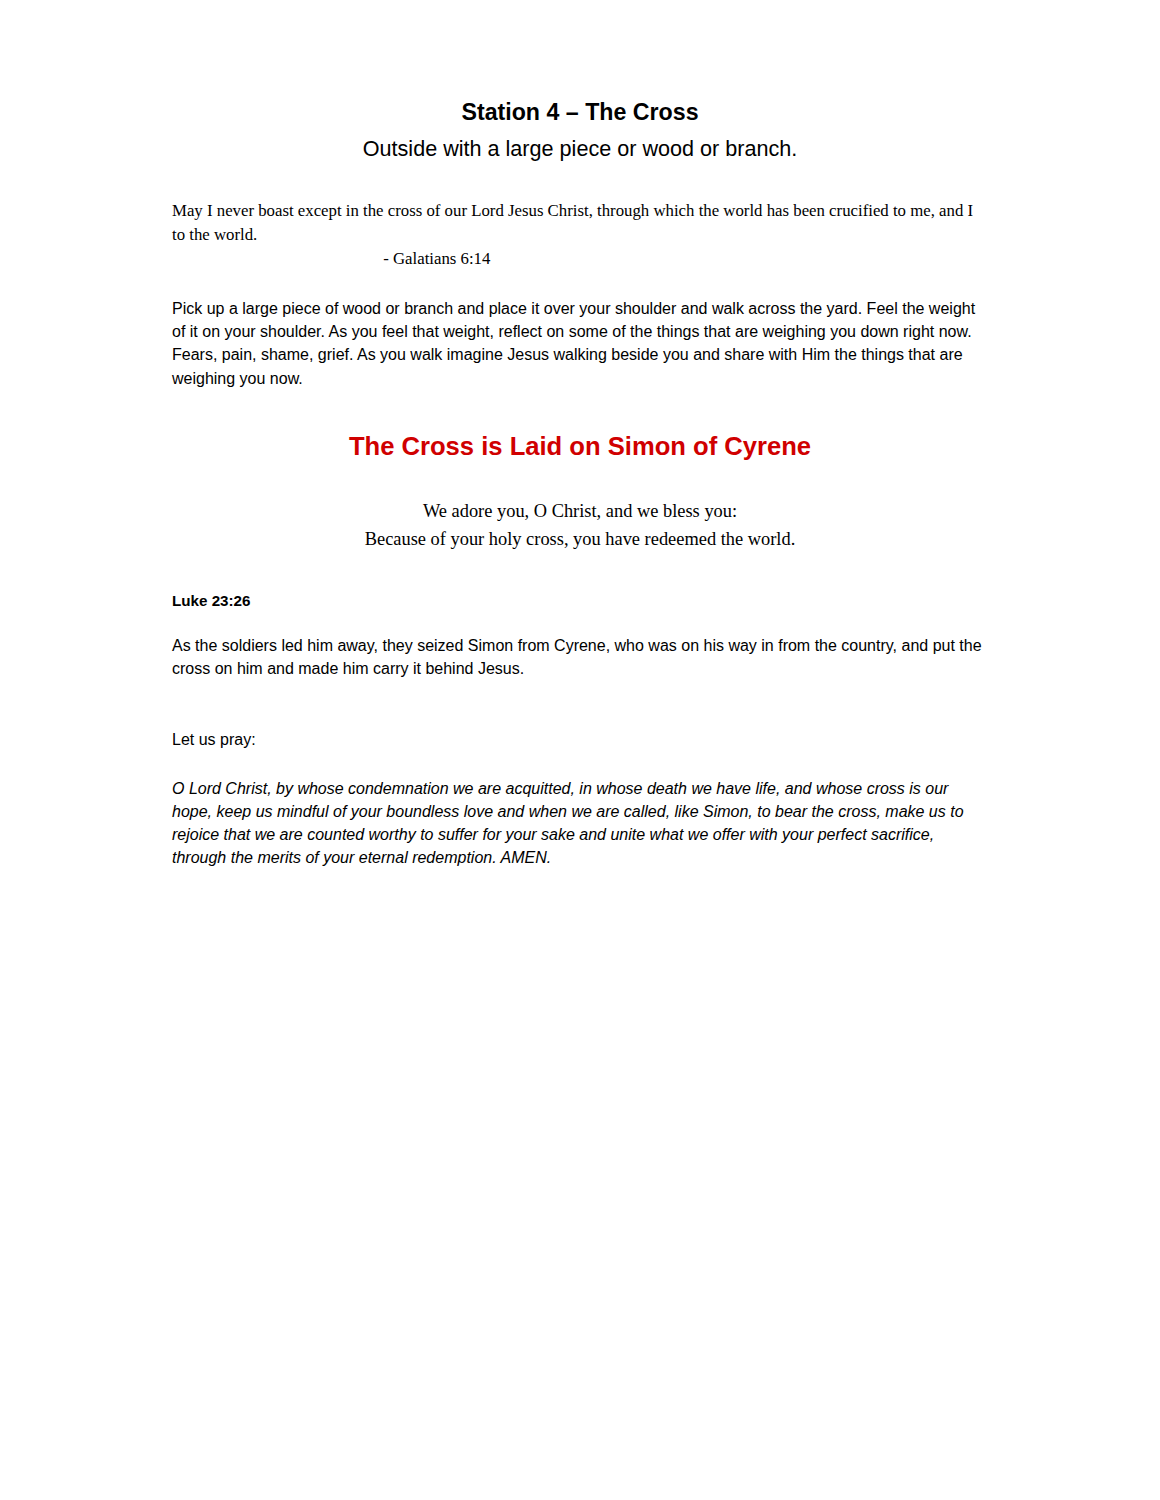Station 4 – The Cross
Outside with a large piece or wood or branch.
May I never boast except in the cross of our Lord Jesus Christ, through which the world has been crucified to me, and I to the world. - Galatians 6:14
Pick up a large piece of wood or branch and place it over your shoulder and walk across the yard. Feel the weight of it on your shoulder. As you feel that weight, reflect on some of the things that are weighing you down right now. Fears, pain, shame, grief. As you walk imagine Jesus walking beside you and share with Him the things that are weighing you now.
The Cross is Laid on Simon of Cyrene
We adore you, O Christ, and we bless you:
Because of your holy cross, you have redeemed the world.
Luke 23:26
As the soldiers led him away, they seized Simon from Cyrene, who was on his way in from the country, and put the cross on him and made him carry it behind Jesus.
Let us pray:
O Lord Christ, by whose condemnation we are acquitted, in whose death we have life, and whose cross is our hope, keep us mindful of your boundless love and when we are called, like Simon, to bear the cross, make us to rejoice that we are counted worthy to suffer for your sake and unite what we offer with your perfect sacrifice, through the merits of your eternal redemption. AMEN.